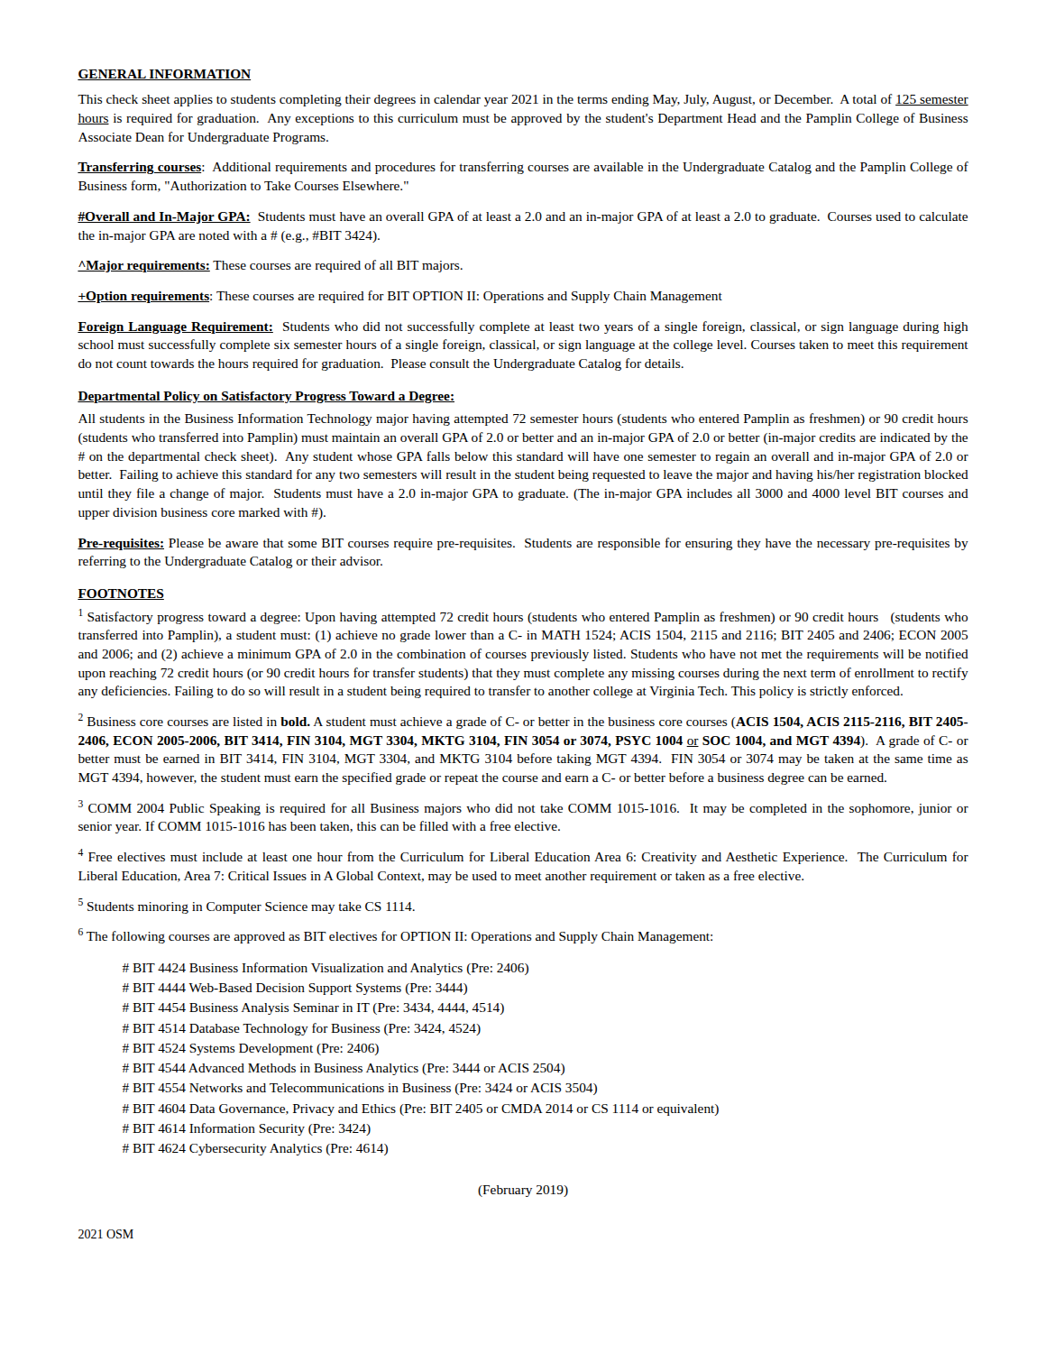GENERAL INFORMATION
This check sheet applies to students completing their degrees in calendar year 2021 in the terms ending May, July, August, or December. A total of 125 semester hours is required for graduation. Any exceptions to this curriculum must be approved by the student's Department Head and the Pamplin College of Business Associate Dean for Undergraduate Programs.
Transferring courses: Additional requirements and procedures for transferring courses are available in the Undergraduate Catalog and the Pamplin College of Business form, "Authorization to Take Courses Elsewhere."
#Overall and In-Major GPA: Students must have an overall GPA of at least a 2.0 and an in-major GPA of at least a 2.0 to graduate. Courses used to calculate the in-major GPA are noted with a # (e.g., #BIT 3424).
^Major requirements: These courses are required of all BIT majors.
+Option requirements: These courses are required for BIT OPTION II: Operations and Supply Chain Management
Foreign Language Requirement: Students who did not successfully complete at least two years of a single foreign, classical, or sign language during high school must successfully complete six semester hours of a single foreign, classical, or sign language at the college level. Courses taken to meet this requirement do not count towards the hours required for graduation. Please consult the Undergraduate Catalog for details.
Departmental Policy on Satisfactory Progress Toward a Degree:
All students in the Business Information Technology major having attempted 72 semester hours (students who entered Pamplin as freshmen) or 90 credit hours (students who transferred into Pamplin) must maintain an overall GPA of 2.0 or better and an in-major GPA of 2.0 or better (in-major credits are indicated by the # on the departmental check sheet). Any student whose GPA falls below this standard will have one semester to regain an overall and in-major GPA of 2.0 or better. Failing to achieve this standard for any two semesters will result in the student being requested to leave the major and having his/her registration blocked until they file a change of major. Students must have a 2.0 in-major GPA to graduate. (The in-major GPA includes all 3000 and 4000 level BIT courses and upper division business core marked with #).
Pre-requisites: Please be aware that some BIT courses require pre-requisites. Students are responsible for ensuring they have the necessary pre-requisites by referring to the Undergraduate Catalog or their advisor.
FOOTNOTES
1 Satisfactory progress toward a degree: Upon having attempted 72 credit hours (students who entered Pamplin as freshmen) or 90 credit hours (students who transferred into Pamplin), a student must: (1) achieve no grade lower than a C- in MATH 1524; ACIS 1504, 2115 and 2116; BIT 2405 and 2406; ECON 2005 and 2006; and (2) achieve a minimum GPA of 2.0 in the combination of courses previously listed. Students who have not met the requirements will be notified upon reaching 72 credit hours (or 90 credit hours for transfer students) that they must complete any missing courses during the next term of enrollment to rectify any deficiencies. Failing to do so will result in a student being required to transfer to another college at Virginia Tech. This policy is strictly enforced.
2 Business core courses are listed in bold. A student must achieve a grade of C- or better in the business core courses (ACIS 1504, ACIS 2115-2116, BIT 2405-2406, ECON 2005-2006, BIT 3414, FIN 3104, MGT 3304, MKTG 3104, FIN 3054 or 3074, PSYC 1004 or SOC 1004, and MGT 4394). A grade of C- or better must be earned in BIT 3414, FIN 3104, MGT 3304, and MKTG 3104 before taking MGT 4394. FIN 3054 or 3074 may be taken at the same time as MGT 4394, however, the student must earn the specified grade or repeat the course and earn a C- or better before a business degree can be earned.
3 COMM 2004 Public Speaking is required for all Business majors who did not take COMM 1015-1016. It may be completed in the sophomore, junior or senior year. If COMM 1015-1016 has been taken, this can be filled with a free elective.
4 Free electives must include at least one hour from the Curriculum for Liberal Education Area 6: Creativity and Aesthetic Experience. The Curriculum for Liberal Education, Area 7: Critical Issues in A Global Context, may be used to meet another requirement or taken as a free elective.
5 Students minoring in Computer Science may take CS 1114.
6 The following courses are approved as BIT electives for OPTION II: Operations and Supply Chain Management:
# BIT 4424 Business Information Visualization and Analytics (Pre: 2406)
# BIT 4444 Web-Based Decision Support Systems (Pre: 3444)
# BIT 4454 Business Analysis Seminar in IT (Pre: 3434, 4444, 4514)
# BIT 4514 Database Technology for Business (Pre: 3424, 4524)
# BIT 4524 Systems Development (Pre: 2406)
# BIT 4544 Advanced Methods in Business Analytics (Pre: 3444 or ACIS 2504)
# BIT 4554 Networks and Telecommunications in Business (Pre: 3424 or ACIS 3504)
# BIT 4604 Data Governance, Privacy and Ethics (Pre: BIT 2405 or CMDA 2014 or CS 1114 or equivalent)
# BIT 4614 Information Security (Pre: 3424)
# BIT 4624 Cybersecurity Analytics (Pre: 4614)
(February 2019)
2021 OSM